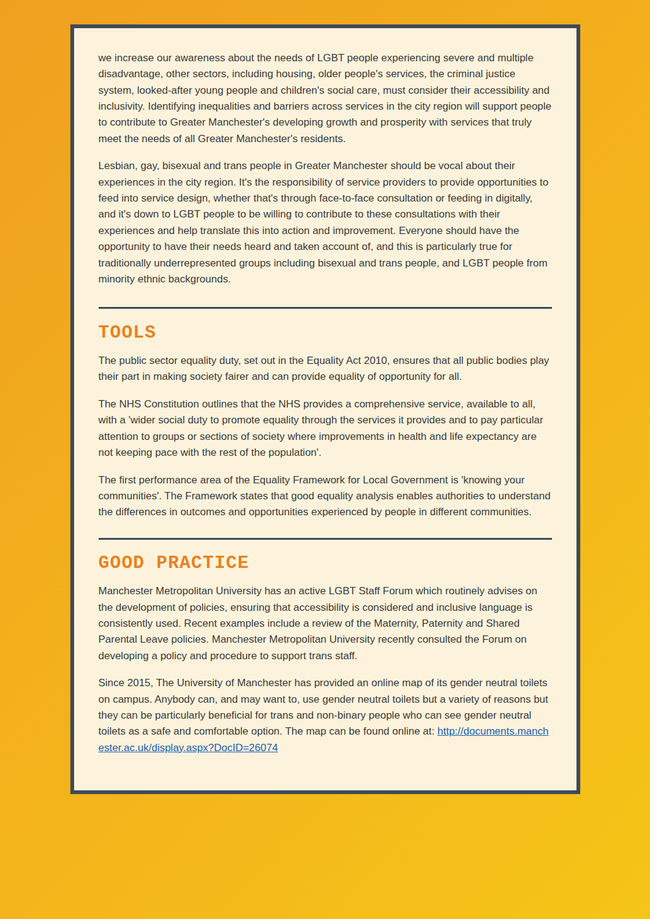we increase our awareness about the needs of LGBT people experiencing severe and multiple disadvantage, other sectors, including housing, older people's services, the criminal justice system, looked-after young people and children's social care, must consider their accessibility and inclusivity. Identifying inequalities and barriers across services in the city region will support people to contribute to Greater Manchester's developing growth and prosperity with services that truly meet the needs of all Greater Manchester's residents.
Lesbian, gay, bisexual and trans people in Greater Manchester should be vocal about their experiences in the city region. It's the responsibility of service providers to provide opportunities to feed into service design, whether that's through face-to-face consultation or feeding in digitally, and it's down to LGBT people to be willing to contribute to these consultations with their experiences and help translate this into action and improvement. Everyone should have the opportunity to have their needs heard and taken account of, and this is particularly true for traditionally underrepresented groups including bisexual and trans people, and LGBT people from minority ethnic backgrounds.
Tools
The public sector equality duty, set out in the Equality Act 2010, ensures that all public bodies play their part in making society fairer and can provide equality of opportunity for all.
The NHS Constitution outlines that the NHS provides a comprehensive service, available to all, with a 'wider social duty to promote equality through the services it provides and to pay particular attention to groups or sections of society where improvements in health and life expectancy are not keeping pace with the rest of the population'.
The first performance area of the Equality Framework for Local Government is 'knowing your communities'. The Framework states that good equality analysis enables authorities to understand the differences in outcomes and opportunities experienced by people in different communities.
Good Practice
Manchester Metropolitan University has an active LGBT Staff Forum which routinely advises on the development of policies, ensuring that accessibility is considered and inclusive language is consistently used. Recent examples include a review of the Maternity, Paternity and Shared Parental Leave policies. Manchester Metropolitan University recently consulted the Forum on developing a policy and procedure to support trans staff.
Since 2015, The University of Manchester has provided an online map of its gender neutral toilets on campus. Anybody can, and may want to, use gender neutral toilets but a variety of reasons but they can be particularly beneficial for trans and non-binary people who can see gender neutral toilets as a safe and comfortable option. The map can be found online at: http://documents.manchester.ac.uk/display.aspx?DocID=26074